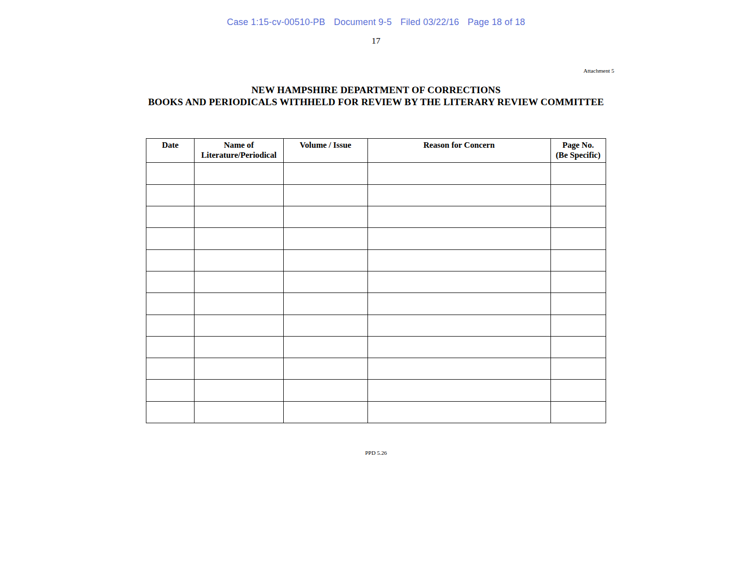Case 1:15-cv-00510-PB Document 9-5 Filed 03/22/16 Page 18 of 18
17
Attachment 5
NEW HAMPSHIRE DEPARTMENT OF CORRECTIONS
BOOKS AND PERIODICALS WITHHELD FOR REVIEW BY THE LITERARY REVIEW COMMITTEE
| Date | Name of Literature/Periodical | Volume / Issue | Reason for Concern | Page No. (Be Specific) |
| --- | --- | --- | --- | --- |
PPD 5.26